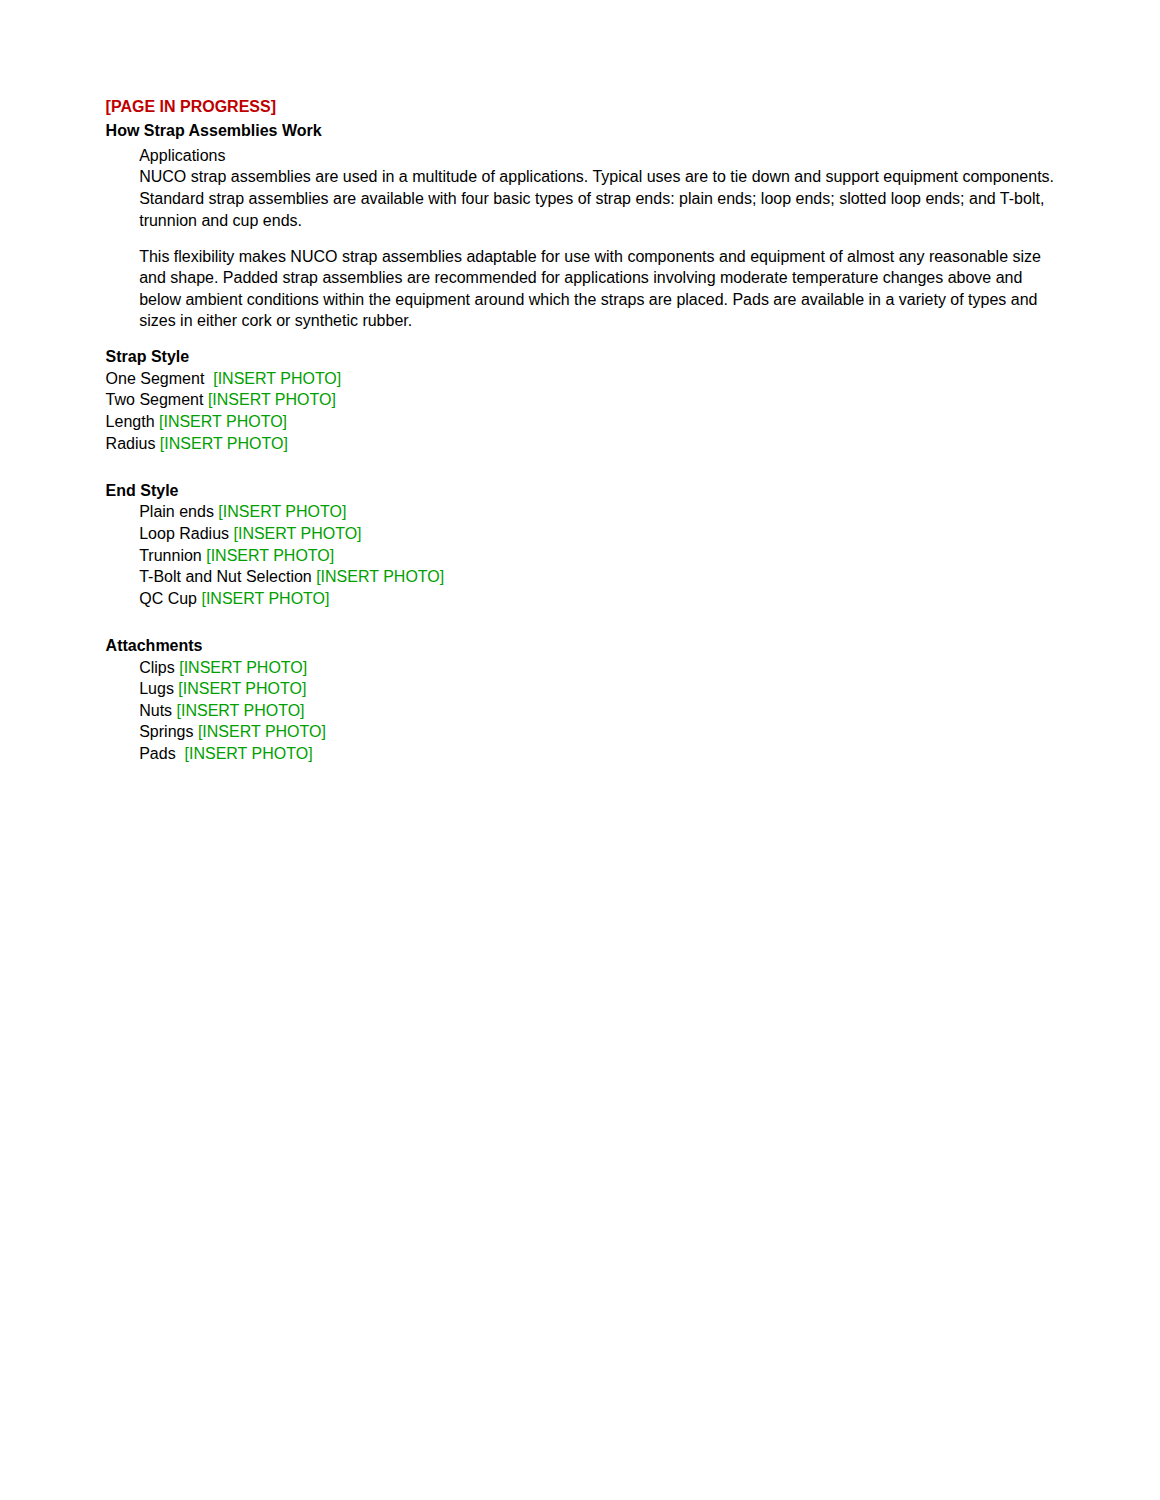[PAGE IN PROGRESS]
How Strap Assemblies Work
Applications
NUCO strap assemblies are used in a multitude of applications. Typical uses are to tie down and support equipment components. Standard strap assemblies are available with four basic types of strap ends: plain ends; loop ends; slotted loop ends; and T-bolt, trunnion and cup ends.
This flexibility makes NUCO strap assemblies adaptable for use with components and equipment of almost any reasonable size and shape. Padded strap assemblies are recommended for applications involving moderate temperature changes above and below ambient conditions within the equipment around which the straps are placed. Pads are available in a variety of types and sizes in either cork or synthetic rubber.
Strap Style
One Segment [INSERT PHOTO]
Two Segment [INSERT PHOTO]
Length [INSERT PHOTO]
Radius [INSERT PHOTO]
End Style
Plain ends [INSERT PHOTO]
Loop Radius [INSERT PHOTO]
Trunnion [INSERT PHOTO]
T-Bolt and Nut Selection [INSERT PHOTO]
QC Cup [INSERT PHOTO]
Attachments
Clips [INSERT PHOTO]
Lugs [INSERT PHOTO]
Nuts [INSERT PHOTO]
Springs [INSERT PHOTO]
Pads [INSERT PHOTO]